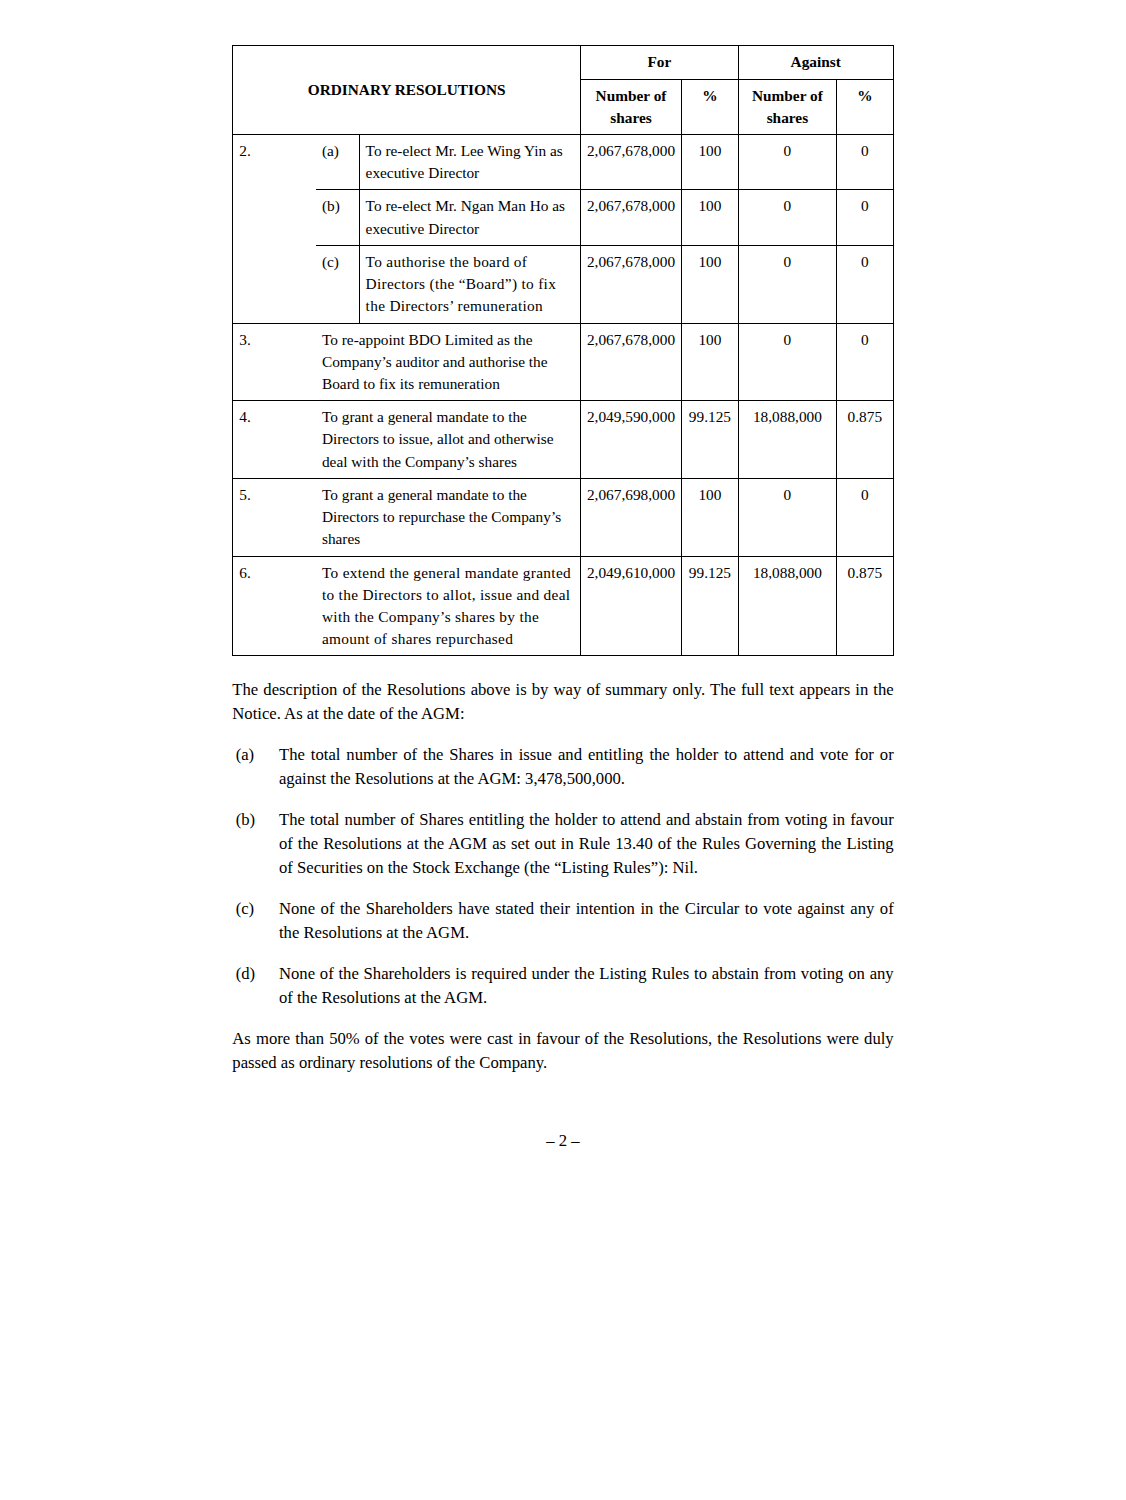| ORDINARY RESOLUTIONS | For | Against |
| --- | --- | --- |
| Number of shares | % | Number of shares | % |
| 2. | (a) | To re-elect Mr. Lee Wing Yin as executive Director | 2,067,678,000 | 100 | 0 | 0 |
| (b) | To re-elect Mr. Ngan Man Ho as executive Director | 2,067,678,000 | 100 | 0 | 0 |
| (c) | To authorise the board of Directors (the “Board”) to fix the Directors’ remuneration | 2,067,678,000 | 100 | 0 | 0 |
| 3. | To re-appoint BDO Limited as the Company’s auditor and authorise the Board to fix its remuneration | 2,067,678,000 | 100 | 0 | 0 |
| 4. | To grant a general mandate to the Directors to issue, allot and otherwise deal with the Company’s shares | 2,049,590,000 | 99.125 | 18,088,000 | 0.875 |
| 5. | To grant a general mandate to the Directors to repurchase the Company’s shares | 2,067,698,000 | 100 | 0 | 0 |
| 6. | To extend the general mandate granted to the Directors to allot, issue and deal with the Company’s shares by the amount of shares repurchased | 2,049,610,000 | 99.125 | 18,088,000 | 0.875 |
The description of the Resolutions above is by way of summary only. The full text appears in the Notice. As at the date of the AGM:
(a)
The total number of the Shares in issue and entitling the holder to attend and vote for or against the Resolutions at the AGM: 3,478,500,000.
(b)
The total number of Shares entitling the holder to attend and abstain from voting in favour of the Resolutions at the AGM as set out in Rule 13.40 of the Rules Governing the Listing of Securities on the Stock Exchange (the “Listing Rules”): Nil.
(c)
None of the Shareholders have stated their intention in the Circular to vote against any of the Resolutions at the AGM.
(d)
None of the Shareholders is required under the Listing Rules to abstain from voting on any of the Resolutions at the AGM.
As more than 50% of the votes were cast in favour of the Resolutions, the Resolutions were duly passed as ordinary resolutions of the Company.
– 2 –